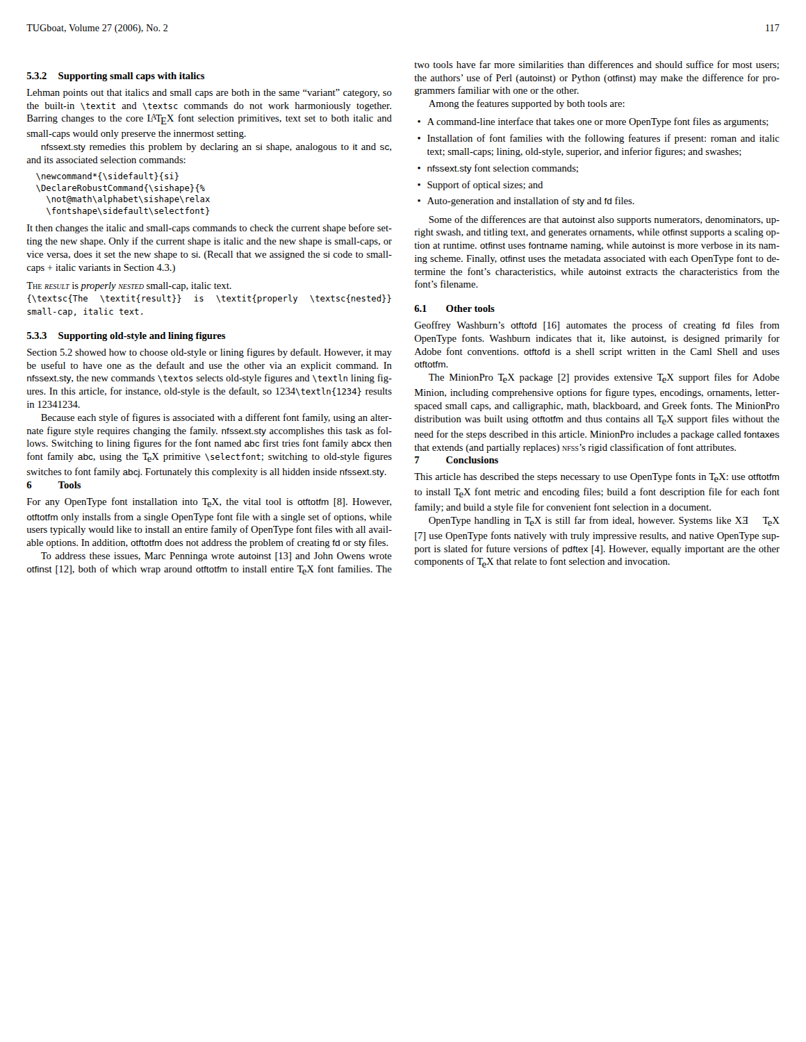TUGboat, Volume 27 (2006), No. 2 117
5.3.2 Supporting small caps with italics
Lehman points out that italics and small caps are both in the same “variant” category, so the built-in \textit and \textsc commands do not work harmoniously together. Barring changes to the core La Te X font selection primitives, text set to both italic and small-caps would only preserve the innermost setting.
nfssext.sty remedies this problem by declaring an si shape, analogous to it and sc, and its associated selection commands:
\newcommand*{\sidefault}{si}
\DeclareRobustCommand{\sishape}{%
  \not@math\alphabet\sishape\relax
  \fontshape\sidefault\selectfont}
It then changes the italic and small-caps commands to check the current shape before setting the new shape. Only if the current shape is italic and the new shape is small-caps, or vice versa, does it set the new shape to si. (Recall that we assigned the si code to small-caps + italic variants in Section 4.3.)
The result is properly nested small-cap, italic text.
{\textsc{The \textit{result}} is \textit{properly \textsc{nested}} small-cap, italic text.
5.3.3 Supporting old-style and lining figures
Section 5.2 showed how to choose old-style or lining figures by default. However, it may be useful to have one as the default and use the other via an explicit command. In nfssext.sty, the new commands \textos selects old-style figures and \textln lining figures. In this article, for instance, old-style is the default, so 1234\textln{1234} results in 12341234.
Because each style of figures is associated with a different font family, using an alternate figure style requires changing the family. nfssext.sty accomplishes this task as follows. Switching to lining figures for the font named abc first tries font family abcx then font family abc, using the Te X primitive \selectfont; switching to old-style figures switches to font family abcj. Fortunately this complexity is all hidden inside nfssext.sty.
6 Tools
For any OpenType font installation into Te X, the vital tool is otftotfm [8]. However, otftotfm only installs from a single OpenType font file with a single set of options, while users typically would like to install an entire family of OpenType font files with all available options. In addition, otftotfm does not address the problem of creating fd or sty files.
To address these issues, Marc Penninga wrote autoinst [13] and John Owens wrote otfinst [12], both of which wrap around otftotfm to install entire Te X font families. The two tools have far more similarities than differences and should suffice for most users; the authors’ use of Perl (autoinst) or Python (otfinst) may make the difference for programmers familiar with one or the other.
Among the features supported by both tools are:
A command-line interface that takes one or more OpenType font files as arguments;
Installation of font families with the following features if present: roman and italic text; small-caps; lining, old-style, superior, and inferior figures; and swashes;
nfssext.sty font selection commands;
Support of optical sizes; and
Auto-generation and installation of sty and fd files.
Some of the differences are that autoinst also supports numerators, denominators, upright swash, and titling text, and generates ornaments, while otfinst supports a scaling option at runtime. otfinst uses fontname naming, while autoinst is more verbose in its naming scheme. Finally, otfinst uses the metadata associated with each OpenType font to determine the font’s characteristics, while autoinst extracts the characteristics from the font’s filename.
6.1 Other tools
Geoffrey Washburn’s otftofd [16] automates the process of creating fd files from OpenType fonts. Washburn indicates that it, like autoinst, is designed primarily for Adobe font conventions. otftofd is a shell script written in the Caml Shell and uses otftotfm.
The MinionPro Te X package [2] provides extensive Te X support files for Adobe Minion, including comprehensive options for figure types, encodings, ornaments, letterspaced small caps, and calligraphic, math, blackboard, and Greek fonts. The MinionPro distribution was built using otftotfm and thus contains all Te X support files without the need for the steps described in this article. MinionPro includes a package called fontaxes that extends (and partially replaces) nfss’s rigid classification of font attributes.
7 Conclusions
This article has described the steps necessary to use OpenType fonts in Te X: use otftotfm to install Te X font metric and encoding files; build a font description file for each font family; and build a style file for convenient font selection in a document.
OpenType handling in Te X is still far from ideal, however. Systems like XETe X [7] use OpenType fonts natively with truly impressive results, and native OpenType support is slated for future versions of pdftex [4]. However, equally important are the other components of Te X that relate to font selection and invocation.